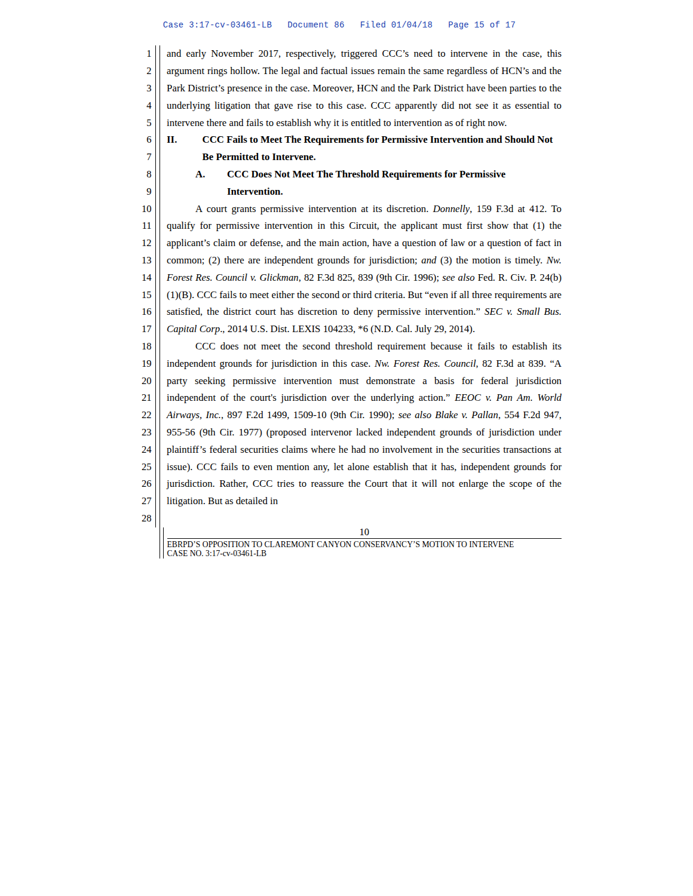Case 3:17-cv-03461-LB Document 86 Filed 01/04/18 Page 15 of 17
1
2
3
4
5
6
7
8
9
10
11
12
13
14
15
16
17
18
19
20
21
22
23
24
25
26
27
28
and early November 2017, respectively, triggered CCC’s need to intervene in the case, this argument rings hollow. The legal and factual issues remain the same regardless of HCN’s and the Park District’s presence in the case. Moreover, HCN and the Park District have been parties to the underlying litigation that gave rise to this case. CCC apparently did not see it as essential to intervene there and fails to establish why it is entitled to intervention as of right now.
II.
CCC Fails to Meet The Requirements for Permissive Intervention and Should Not Be Permitted to Intervene.
A.
CCC Does Not Meet The Threshold Requirements for Permissive Intervention.
A court grants permissive intervention at its discretion. Donnelly, 159 F.3d at 412. To qualify for permissive intervention in this Circuit, the applicant must first show that (1) the applicant’s claim or defense, and the main action, have a question of law or a question of fact in common; (2) there are independent grounds for jurisdiction; and (3) the motion is timely. Nw. Forest Res. Council v. Glickman, 82 F.3d 825, 839 (9th Cir. 1996); see also Fed. R. Civ. P. 24(b)(1)(B). CCC fails to meet either the second or third criteria. But “even if all three requirements are satisfied, the district court has discretion to deny permissive intervention.” SEC v. Small Bus. Capital Corp., 2014 U.S. Dist. LEXIS 104233, *6 (N.D. Cal. July 29, 2014).
CCC does not meet the second threshold requirement because it fails to establish its independent grounds for jurisdiction in this case. Nw. Forest Res. Council, 82 F.3d at 839. “A party seeking permissive intervention must demonstrate a basis for federal jurisdiction independent of the court's jurisdiction over the underlying action.” EEOC v. Pan Am. World Airways, Inc., 897 F.2d 1499, 1509-10 (9th Cir. 1990); see also Blake v. Pallan, 554 F.2d 947, 955-56 (9th Cir. 1977) (proposed intervenor lacked independent grounds of jurisdiction under plaintiff’s federal securities claims where he had no involvement in the securities transactions at issue). CCC fails to even mention any, let alone establish that it has, independent grounds for jurisdiction. Rather, CCC tries to reassure the Court that it will not enlarge the scope of the litigation. But as detailed in
10
EBRPD’S OPPOSITION TO CLAREMONT CANYON CONSERVANCY’S MOTION TO INTERVENE
CASE NO. 3:17-cv-03461-LB